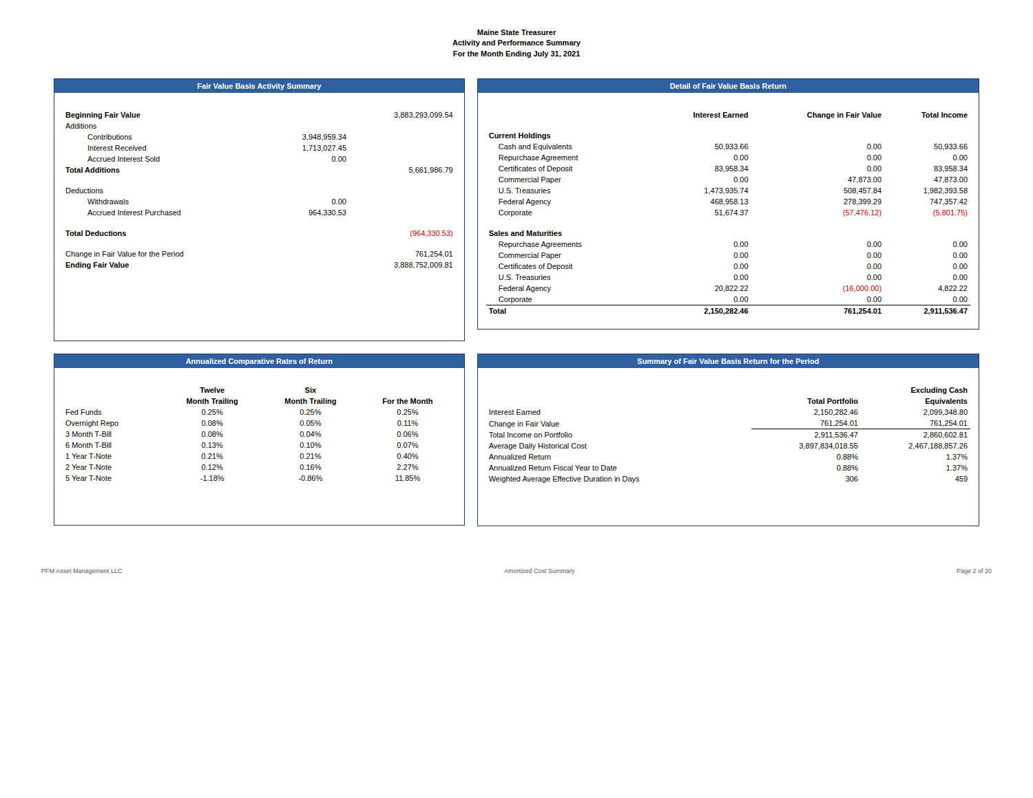Maine State Treasurer
Activity and Performance Summary
For the Month Ending July 31, 2021
| Fair Value Basis Activity Summary / Beginning Fair Value / / 3,883,293,099.54 / / Additions / / / / Contributions / 3,948,959.34 / / / Interest Received / 1,713,027.45 / / / Accrued Interest Sold / 0.00 / / / Total Additions / / 5,661,986.79 / / Deductions / / / / Withdrawals / 0.00 / / / Accrued Interest Purchased / 964,330.53 / / / Total Deductions / / (964,330.53) / / Change in Fair Value for the Period / / 761,254.01 / / Ending Fair Value / / 3,888,752,009.81 / | Detail of Fair Value Basis Return / / Interest Earned / Change in Fair Value / Total Income / / Current Holdings / / / / / Cash and Equivalents / 50,933.66 / 0.00 / 50,933.66 / / Repurchase Agreement / 0.00 / 0.00 / 0.00 / / Certificates of Deposit / 83,958.34 / 0.00 / 83,958.34 / / Commercial Paper / 0.00 / 47,873.00 / 47,873.00 / / U.S. Treasuries / 1,473,935.74 / 508,457.84 / 1,982,393.58 / / Federal Agency / 468,958.13 / 278,399.29 / 747,357.42 / / Corporate / 51,674.37 / (57,476.12) / (5,801.75) / / Sales and Maturities / / / / / Repurchase Agreements / 0.00 / 0.00 / 0.00 / / Commercial Paper / 0.00 / 0.00 / 0.00 / / Certificates of Deposit / 0.00 / 0.00 / 0.00 / / U.S. Treasuries / 0.00 / 0.00 / 0.00 / / Federal Agency / 20,822.22 / (16,000.00) / 4,822.22 / / Corporate / 0.00 / 0.00 / 0.00 / / Total / 2,150,282.46 / 761,254.01 / 2,911,536.47 / |
| Annualized Comparative Rates of Return / / Twelve / Six / / / / Month Trailing / Month Trailing / For the Month / / Fed Funds / 0.25% / 0.25% / 0.25% / / Overnight Repo / 0.08% / 0.05% / 0.11% / / 3 Month T-Bill / 0.08% / 0.04% / 0.06% / / 6 Month T-Bill / 0.13% / 0.10% / 0.07% / / 1 Year T-Note / 0.21% / 0.21% / 0.40% / / 2 Year T-Note / 0.12% / 0.16% / 2.27% / / 5 Year T-Note / -1.18% / -0.86% / 11.85% / | Summary of Fair Value Basis Return for the Period / / / Excluding Cash / / / Total Portfolio / Equivalents / / Interest Earned / 2,150,282.46 / 2,099,348.80 / / Change in Fair Value / 761,254.01 / 761,254.01 / / Total Income on Portfolio / 2,911,536.47 / 2,860,602.81 / / Average Daily Historical Cost / 3,897,834,018.55 / 2,467,188,857.26 / / Annualized Return / 0.88% / 1.37% / / Annualized Return Fiscal Year to Date / 0.88% / 1.37% / / Weighted Average Effective Duration in Days / 306 / 459 / |
PFM Asset Management LLC Amortized Cost Summary Page 2 of 20